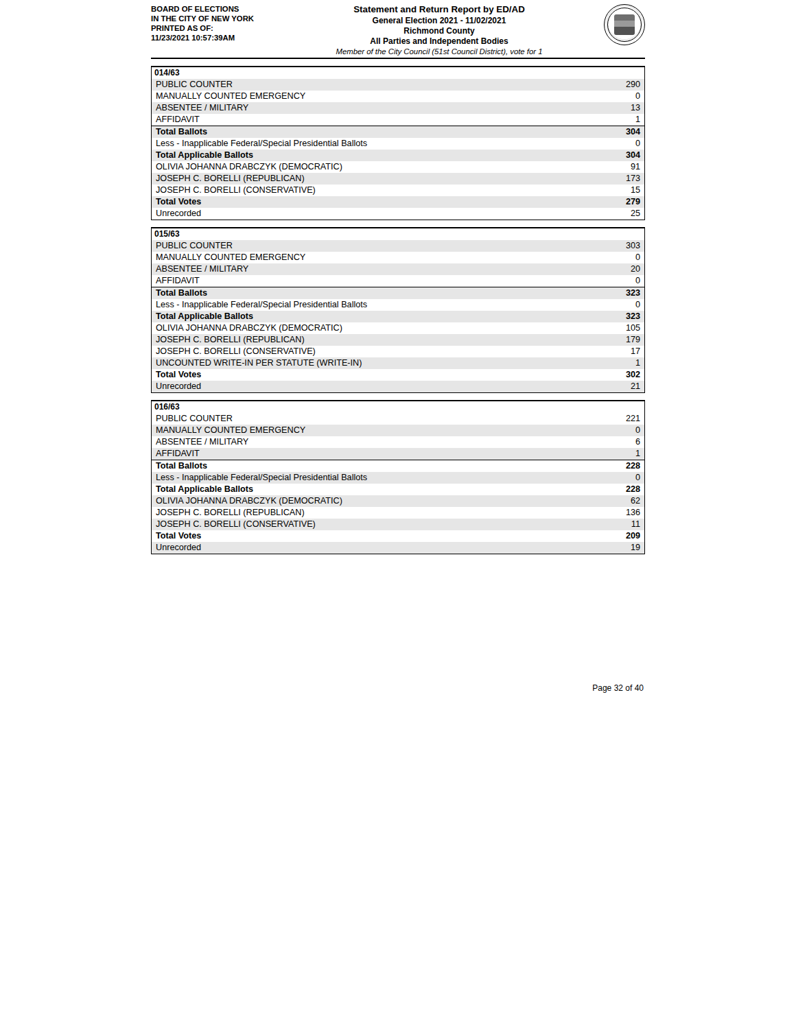BOARD OF ELECTIONS
IN THE CITY OF NEW YORK
PRINTED AS OF:
11/23/2021 10:57:39AM
Statement and Return Report by ED/AD
General Election 2021 - 11/02/2021
Richmond County
All Parties and Independent Bodies
Member of the City Council (51st Council District), vote for 1
BOARD OF ELECTIONS
014/63
| PUBLIC COUNTER | 290 |
| MANUALLY COUNTED EMERGENCY | 0 |
| ABSENTEE / MILITARY | 13 |
| AFFIDAVIT | 1 |
| Total Ballots | 304 |
| Less - Inapplicable Federal/Special Presidential Ballots | 0 |
| Total Applicable Ballots | 304 |
| OLIVIA JOHANNA DRABCZYK (DEMOCRATIC) | 91 |
| JOSEPH C. BORELLI (REPUBLICAN) | 173 |
| JOSEPH C. BORELLI (CONSERVATIVE) | 15 |
| Total Votes | 279 |
| Unrecorded | 25 |
015/63
| PUBLIC COUNTER | 303 |
| MANUALLY COUNTED EMERGENCY | 0 |
| ABSENTEE / MILITARY | 20 |
| AFFIDAVIT | 0 |
| Total Ballots | 323 |
| Less - Inapplicable Federal/Special Presidential Ballots | 0 |
| Total Applicable Ballots | 323 |
| OLIVIA JOHANNA DRABCZYK (DEMOCRATIC) | 105 |
| JOSEPH C. BORELLI (REPUBLICAN) | 179 |
| JOSEPH C. BORELLI (CONSERVATIVE) | 17 |
| UNCOUNTED WRITE-IN PER STATUTE (WRITE-IN) | 1 |
| Total Votes | 302 |
| Unrecorded | 21 |
016/63
| PUBLIC COUNTER | 221 |
| MANUALLY COUNTED EMERGENCY | 0 |
| ABSENTEE / MILITARY | 6 |
| AFFIDAVIT | 1 |
| Total Ballots | 228 |
| Less - Inapplicable Federal/Special Presidential Ballots | 0 |
| Total Applicable Ballots | 228 |
| OLIVIA JOHANNA DRABCZYK (DEMOCRATIC) | 62 |
| JOSEPH C. BORELLI (REPUBLICAN) | 136 |
| JOSEPH C. BORELLI (CONSERVATIVE) | 11 |
| Total Votes | 209 |
| Unrecorded | 19 |
Page 32 of 40